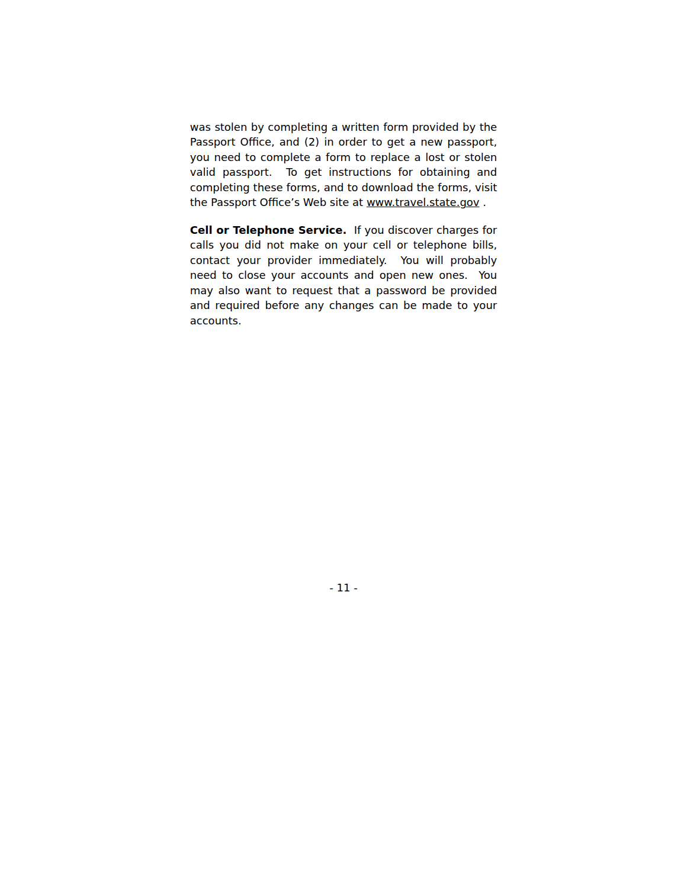was stolen by completing a written form provided by the Passport Office, and (2) in order to get a new passport, you need to complete a form to replace a lost or stolen valid passport. To get instructions for obtaining and completing these forms, and to download the forms, visit the Passport Office’s Web site at www.travel.state.gov .
Cell or Telephone Service. If you discover charges for calls you did not make on your cell or telephone bills, contact your provider immediately. You will probably need to close your accounts and open new ones. You may also want to request that a password be provided and required before any changes can be made to your accounts.
- 11 -